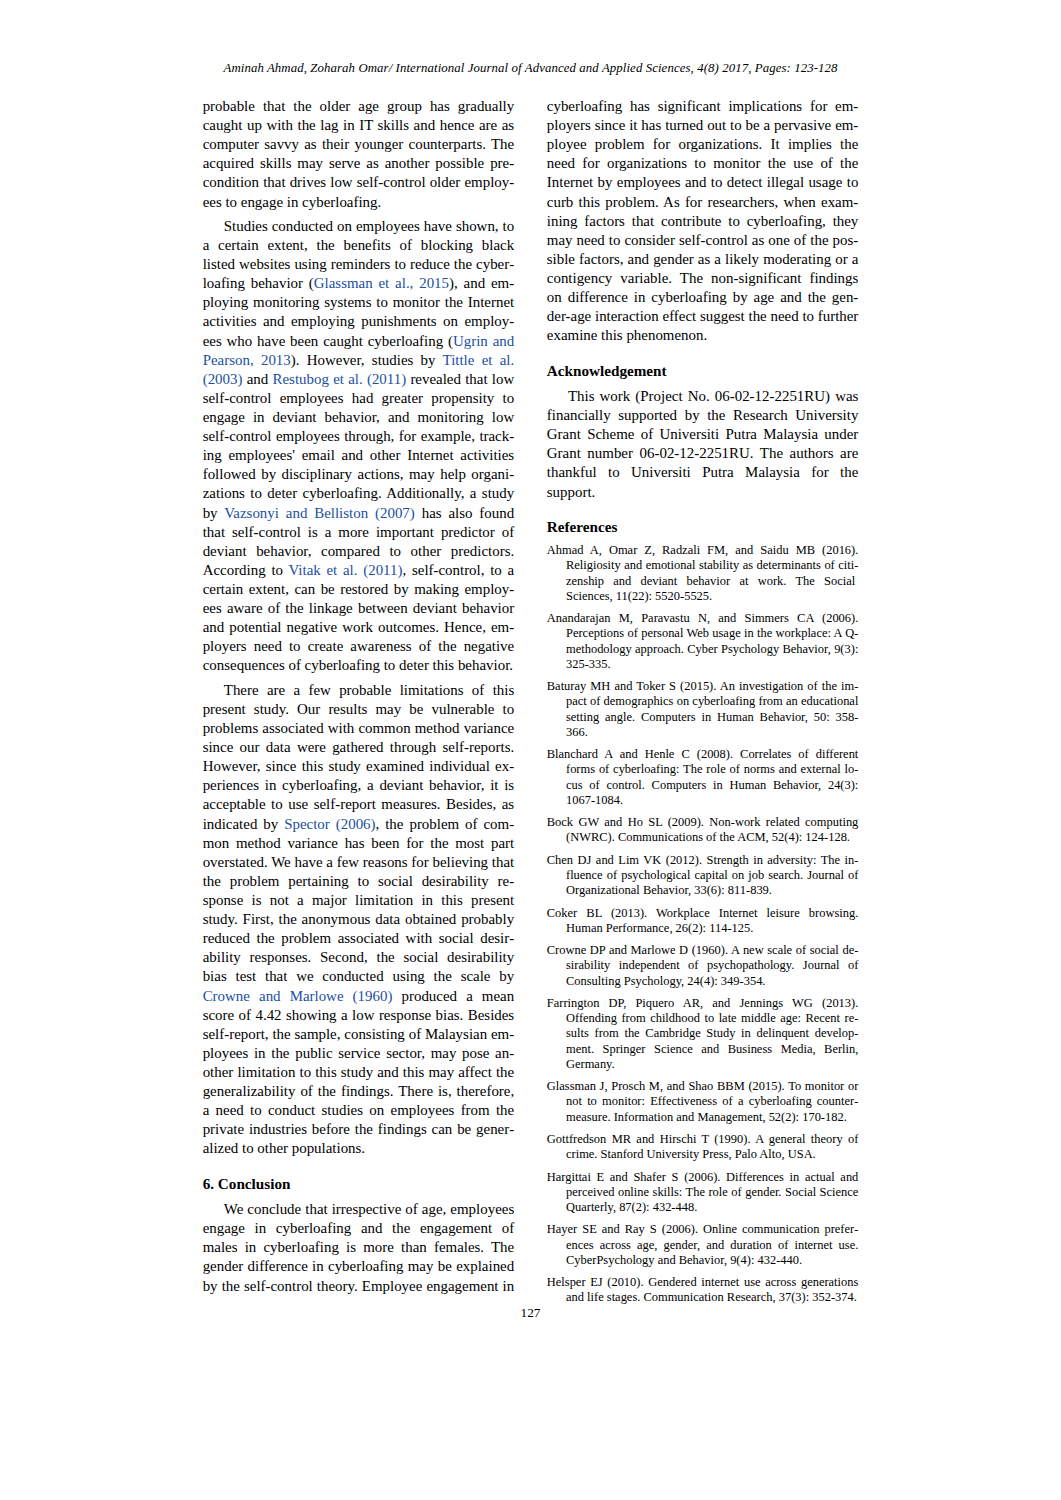Aminah Ahmad, Zoharah Omar/ International Journal of Advanced and Applied Sciences, 4(8) 2017, Pages: 123-128
probable that the older age group has gradually caught up with the lag in IT skills and hence are as computer savvy as their younger counterparts. The acquired skills may serve as another possible precondition that drives low self-control older employees to engage in cyberloafing.
Studies conducted on employees have shown, to a certain extent, the benefits of blocking black listed websites using reminders to reduce the cyberloafing behavior (Glassman et al., 2015), and employing monitoring systems to monitor the Internet activities and employing punishments on employees who have been caught cyberloafing (Ugrin and Pearson, 2013). However, studies by Tittle et al. (2003) and Restubog et al. (2011) revealed that low self-control employees had greater propensity to engage in deviant behavior, and monitoring low self-control employees through, for example, tracking employees' email and other Internet activities followed by disciplinary actions, may help organizations to deter cyberloafing. Additionally, a study by Vazsonyi and Belliston (2007) has also found that self-control is a more important predictor of deviant behavior, compared to other predictors. According to Vitak et al. (2011), self-control, to a certain extent, can be restored by making employees aware of the linkage between deviant behavior and potential negative work outcomes. Hence, employers need to create awareness of the negative consequences of cyberloafing to deter this behavior.
There are a few probable limitations of this present study. Our results may be vulnerable to problems associated with common method variance since our data were gathered through self-reports. However, since this study examined individual experiences in cyberloafing, a deviant behavior, it is acceptable to use self-report measures. Besides, as indicated by Spector (2006), the problem of common method variance has been for the most part overstated. We have a few reasons for believing that the problem pertaining to social desirability response is not a major limitation in this present study. First, the anonymous data obtained probably reduced the problem associated with social desirability responses. Second, the social desirability bias test that we conducted using the scale by Crowne and Marlowe (1960) produced a mean score of 4.42 showing a low response bias. Besides self-report, the sample, consisting of Malaysian employees in the public service sector, may pose another limitation to this study and this may affect the generalizability of the findings. There is, therefore, a need to conduct studies on employees from the private industries before the findings can be generalized to other populations.
6. Conclusion
We conclude that irrespective of age, employees engage in cyberloafing and the engagement of males in cyberloafing is more than females. The gender difference in cyberloafing may be explained by the self-control theory. Employee engagement in cyberloafing has significant implications for employers since it has turned out to be a pervasive employee problem for organizations. It implies the need for organizations to monitor the use of the Internet by employees and to detect illegal usage to curb this problem. As for researchers, when examining factors that contribute to cyberloafing, they may need to consider self-control as one of the possible factors, and gender as a likely moderating or a contigency variable. The non-significant findings on difference in cyberloafing by age and the gender-age interaction effect suggest the need to further examine this phenomenon.
Acknowledgement
This work (Project No. 06-02-12-2251RU) was financially supported by the Research University Grant Scheme of Universiti Putra Malaysia under Grant number 06-02-12-2251RU. The authors are thankful to Universiti Putra Malaysia for the support.
References
Ahmad A, Omar Z, Radzali FM, and Saidu MB (2016). Religiosity and emotional stability as determinants of citizenship and deviant behavior at work. The Social Sciences, 11(22): 5520-5525.
Anandarajan M, Paravastu N, and Simmers CA (2006). Perceptions of personal Web usage in the workplace: A Q-methodology approach. Cyber Psychology Behavior, 9(3): 325-335.
Baturay MH and Toker S (2015). An investigation of the impact of demographics on cyberloafing from an educational setting angle. Computers in Human Behavior, 50: 358-366.
Blanchard A and Henle C (2008). Correlates of different forms of cyberloafing: The role of norms and external locus of control. Computers in Human Behavior, 24(3): 1067-1084.
Bock GW and Ho SL (2009). Non-work related computing (NWRC). Communications of the ACM, 52(4): 124-128.
Chen DJ and Lim VK (2012). Strength in adversity: The influence of psychological capital on job search. Journal of Organizational Behavior, 33(6): 811-839.
Coker BL (2013). Workplace Internet leisure browsing. Human Performance, 26(2): 114-125.
Crowne DP and Marlowe D (1960). A new scale of social desirability independent of psychopathology. Journal of Consulting Psychology, 24(4): 349-354.
Farrington DP, Piquero AR, and Jennings WG (2013). Offending from childhood to late middle age: Recent results from the Cambridge Study in delinquent development. Springer Science and Business Media, Berlin, Germany.
Glassman J, Prosch M, and Shao BBM (2015). To monitor or not to monitor: Effectiveness of a cyberloafing countermeasure. Information and Management, 52(2): 170-182.
Gottfredson MR and Hirschi T (1990). A general theory of crime. Stanford University Press, Palo Alto, USA.
Hargittai E and Shafer S (2006). Differences in actual and perceived online skills: The role of gender. Social Science Quarterly, 87(2): 432-448.
Hayer SE and Ray S (2006). Online communication preferences across age, gender, and duration of internet use. CyberPsychology and Behavior, 9(4): 432-440.
Helsper EJ (2010). Gendered internet use across generations and life stages. Communication Research, 37(3): 352-374.
127